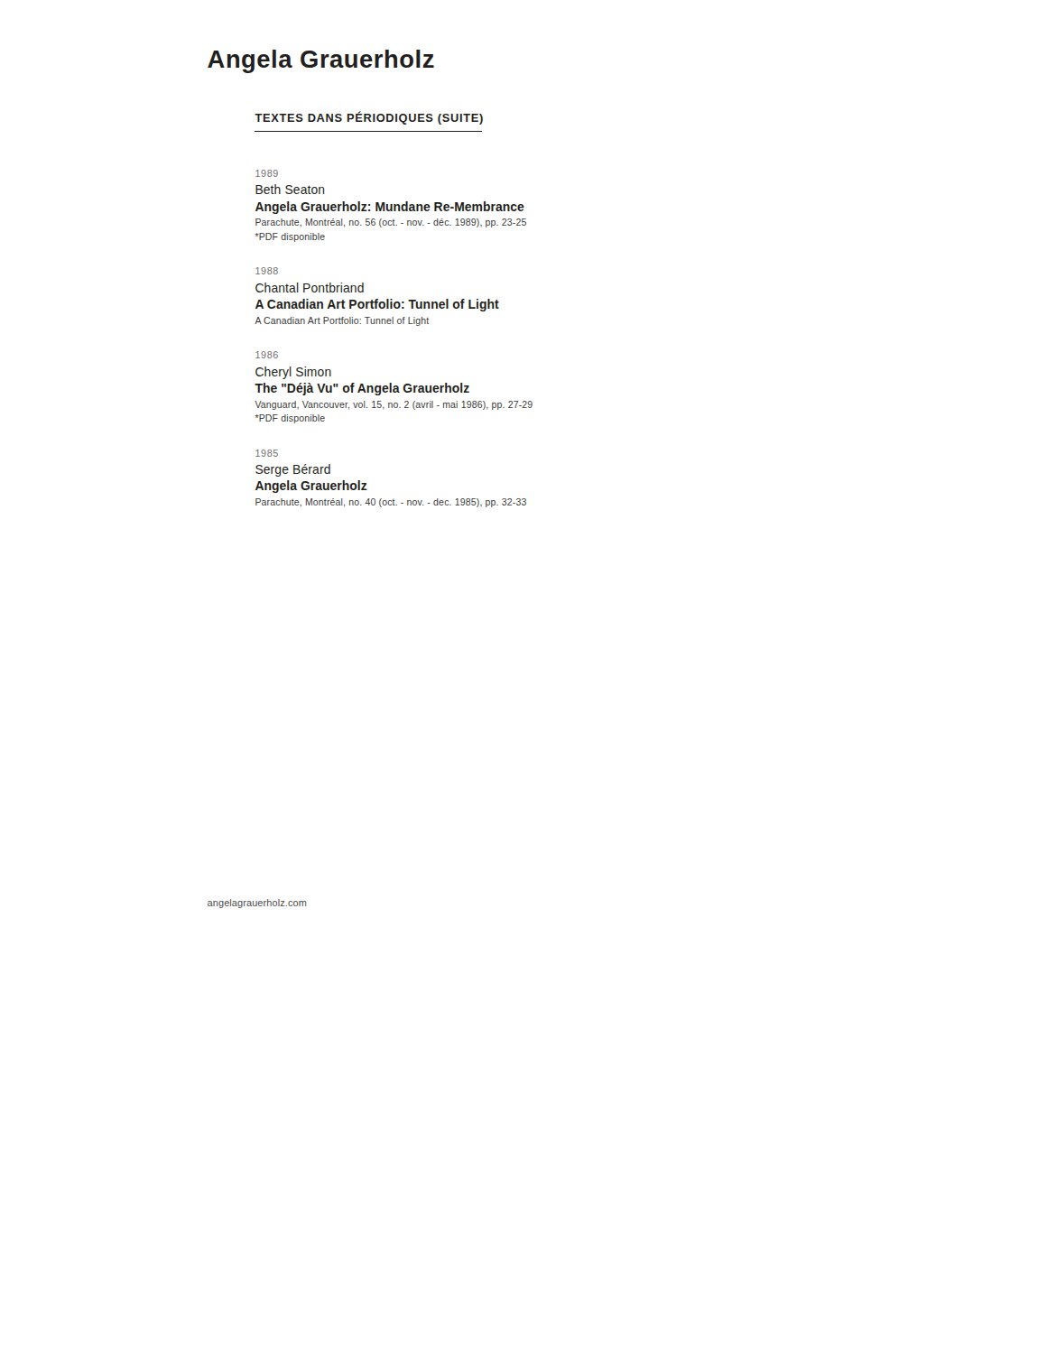Angela Grauerholz
Textes dans périodiques (suite)
1989
Beth Seaton
Angela Grauerholz: Mundane Re-Membrance
Parachute, Montréal, no. 56 (oct. - nov. - déc. 1989), pp. 23-25
*PDF disponible
1988
Chantal Pontbriand
A Canadian Art Portfolio: Tunnel of Light
A Canadian Art Portfolio: Tunnel of Light
1986
Cheryl Simon
The "Déjà Vu" of Angela Grauerholz
Vanguard, Vancouver, vol. 15, no. 2 (avril - mai 1986), pp. 27-29
*PDF disponible
1985
Serge Bérard
Angela Grauerholz
Parachute, Montréal, no. 40 (oct. - nov. - dec. 1985), pp. 32-33
angelagrauerholz.com